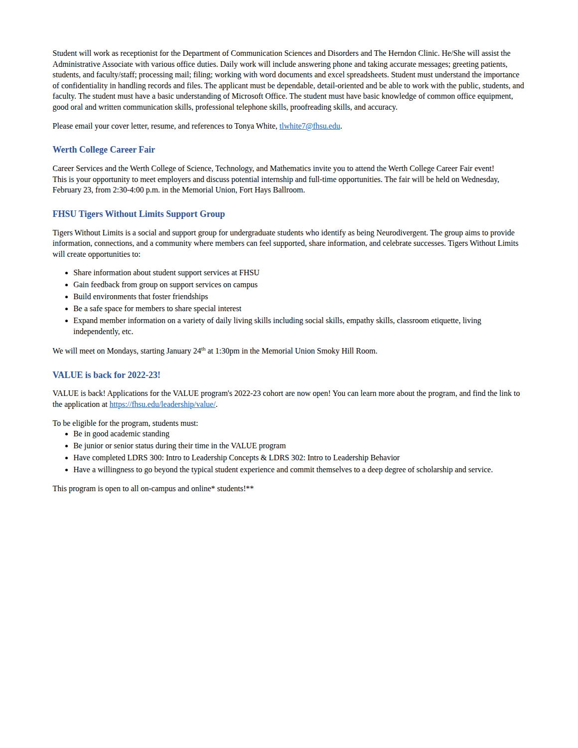Student will work as receptionist for the Department of Communication Sciences and Disorders and The Herndon Clinic. He/She will assist the Administrative Associate with various office duties. Daily work will include answering phone and taking accurate messages; greeting patients, students, and faculty/staff; processing mail; filing; working with word documents and excel spreadsheets. Student must understand the importance of confidentiality in handling records and files. The applicant must be dependable, detail-oriented and be able to work with the public, students, and faculty. The student must have a basic understanding of Microsoft Office. The student must have basic knowledge of common office equipment, good oral and written communication skills, professional telephone skills, proofreading skills, and accuracy.
Please email your cover letter, resume, and references to Tonya White, tlwhite7@fhsu.edu.
Werth College Career Fair
Career Services and the Werth College of Science, Technology, and Mathematics invite you to attend the Werth College Career Fair event!
This is your opportunity to meet employers and discuss potential internship and full-time opportunities. The fair will be held on Wednesday, February 23, from 2:30-4:00 p.m. in the Memorial Union, Fort Hays Ballroom.
FHSU Tigers Without Limits Support Group
Tigers Without Limits is a social and support group for undergraduate students who identify as being Neurodivergent. The group aims to provide information, connections, and a community where members can feel supported, share information, and celebrate successes. Tigers Without Limits will create opportunities to:
Share information about student support services at FHSU
Gain feedback from group on support services on campus
Build environments that foster friendships
Be a safe space for members to share special interest
Expand member information on a variety of daily living skills including social skills, empathy skills, classroom etiquette, living independently, etc.
We will meet on Mondays, starting January 24th at 1:30pm in the Memorial Union Smoky Hill Room.
VALUE is back for 2022-23!
VALUE is back! Applications for the VALUE program's 2022-23 cohort are now open! You can learn more about the program, and find the link to the application at https://fhsu.edu/leadership/value/.
To be eligible for the program, students must:
Be in good academic standing
Be junior or senior status during their time in the VALUE program
Have completed LDRS 300: Intro to Leadership Concepts & LDRS 302: Intro to Leadership Behavior
Have a willingness to go beyond the typical student experience and commit themselves to a deep degree of scholarship and service.
This program is open to all on-campus and online* students!**